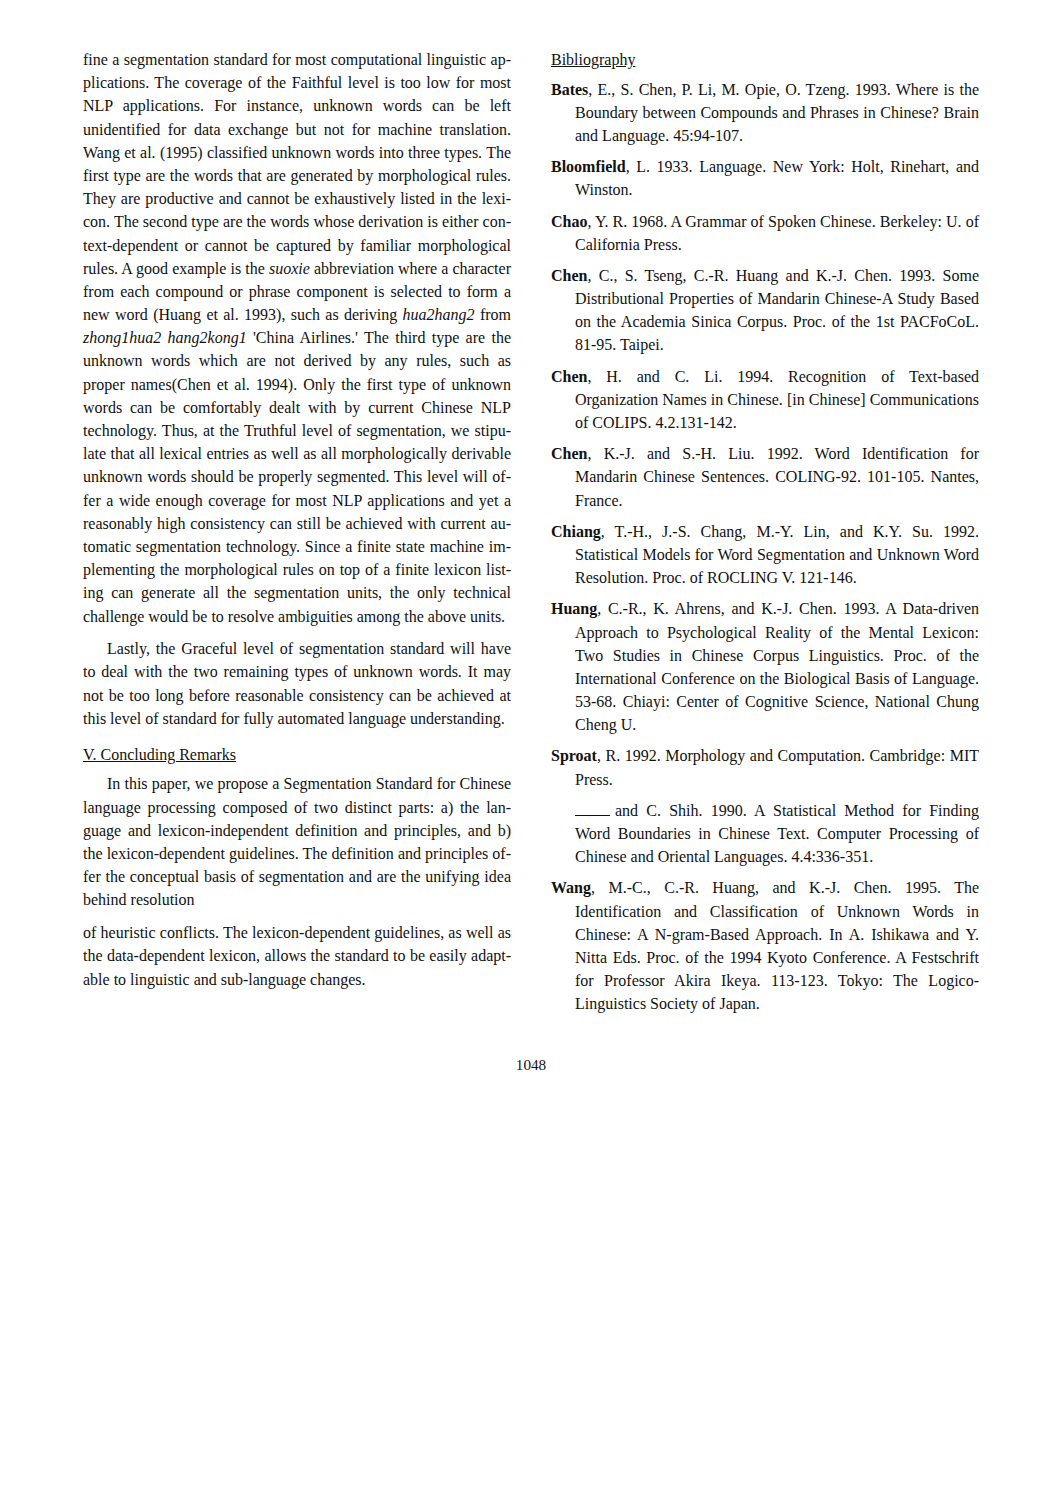fine a segmentation standard for most computational linguistic applications. The coverage of the Faithful level is too low for most NLP applications. For instance, unknown words can be left unidentified for data exchange but not for machine translation. Wang et al. (1995) classified unknown words into three types. The first type are the words that are generated by morphological rules. They are productive and cannot be exhaustively listed in the lexicon. The second type are the words whose derivation is either context-dependent or cannot be captured by familiar morphological rules. A good example is the suoxie abbreviation where a character from each compound or phrase component is selected to form a new word (Huang et al. 1993), such as deriving hua2hang2 from zhong1hua2 hang2kong1 'China Airlines.' The third type are the unknown words which are not derived by any rules, such as proper names(Chen et al. 1994). Only the first type of unknown words can be comfortably dealt with by current Chinese NLP technology. Thus, at the Truthful level of segmentation, we stipulate that all lexical entries as well as all morphologically derivable unknown words should be properly segmented. This level will offer a wide enough coverage for most NLP applications and yet a reasonably high consistency can still be achieved with current automatic segmentation technology. Since a finite state machine implementing the morphological rules on top of a finite lexicon listing can generate all the segmentation units, the only technical challenge would be to resolve ambiguities among the above units.
Lastly, the Graceful level of segmentation standard will have to deal with the two remaining types of unknown words. It may not be too long before reasonable consistency can be achieved at this level of standard for fully automated language understanding.
V. Concluding Remarks
In this paper, we propose a Segmentation Standard for Chinese language processing composed of two distinct parts: a) the language and lexicon-independent definition and principles, and b) the lexicon-dependent guidelines. The definition and principles offer the conceptual basis of segmentation and are the unifying idea behind resolution
of heuristic conflicts. The lexicon-dependent guidelines, as well as the data-dependent lexicon, allows the standard to be easily adaptable to linguistic and sub-language changes.
Bibliography
Bates, E., S. Chen, P. Li, M. Opie, O. Tzeng. 1993. Where is the Boundary between Compounds and Phrases in Chinese? Brain and Language. 45:94-107.
Bloomfield, L. 1933. Language. New York: Holt, Rinehart, and Winston.
Chao, Y. R. 1968. A Grammar of Spoken Chinese. Berkeley: U. of California Press.
Chen, C., S. Tseng, C.-R. Huang and K.-J. Chen. 1993. Some Distributional Properties of Mandarin Chinese-A Study Based on the Academia Sinica Corpus. Proc. of the 1st PACFoCoL. 81-95. Taipei.
Chen, H. and C. Li. 1994. Recognition of Text-based Organization Names in Chinese. [in Chinese] Communications of COLIPS. 4.2.131-142.
Chen, K.-J. and S.-H. Liu. 1992. Word Identification for Mandarin Chinese Sentences. COLING-92. 101-105. Nantes, France.
Chiang, T.-H., J.-S. Chang, M.-Y. Lin, and K.Y. Su. 1992. Statistical Models for Word Segmentation and Unknown Word Resolution. Proc. of ROCLING V. 121-146.
Huang, C.-R., K. Ahrens, and K.-J. Chen. 1993. A Data-driven Approach to Psychological Reality of the Mental Lexicon: Two Studies in Chinese Corpus Linguistics. Proc. of the International Conference on the Biological Basis of Language. 53-68. Chiayi: Center of Cognitive Science, National Chung Cheng U.
Sproat, R. 1992. Morphology and Computation. Cambridge: MIT Press.
and C. Shih. 1990. A Statistical Method for Finding Word Boundaries in Chinese Text. Computer Processing of Chinese and Oriental Languages. 4.4:336-351.
Wang, M.-C., C.-R. Huang, and K.-J. Chen. 1995. The Identification and Classification of Unknown Words in Chinese: A N-gram-Based Approach. In A. Ishikawa and Y. Nitta Eds. Proc. of the 1994 Kyoto Conference. A Festschrift for Professor Akira Ikeya. 113-123. Tokyo: The Logico-Linguistics Society of Japan.
1048